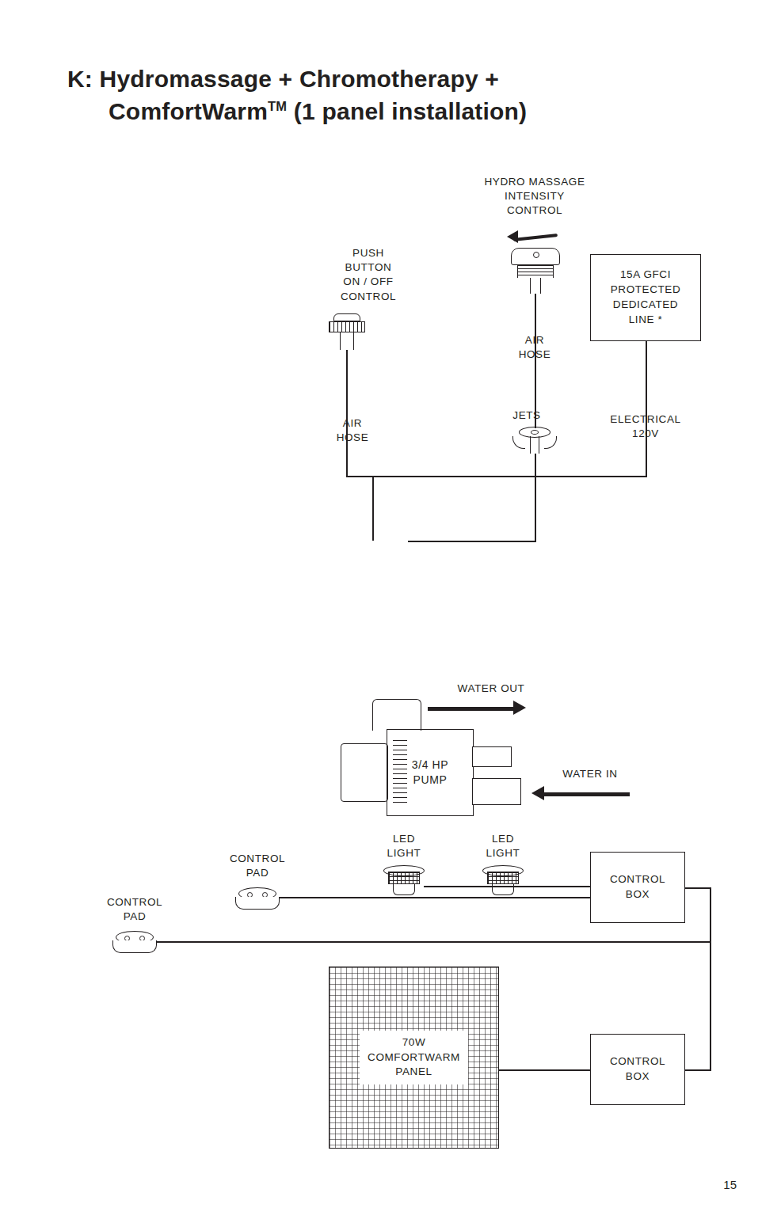K: Hydromassage + Chromotherapy + ComfortWarmTM (1 panel installation)
HYDRO MASSAGE
INTENSITY
CONTROL
PUSH
BUTTON
ON / OFF
CONTROL
15A GFCI
PROTECTED
DEDICATED
LINE *
AIR
HOSE
AIR
HOSE
JETS
ELECTRICAL
120V
3/4 HP
PUMP
WATER OUT
WATER IN
LED
LIGHT
LED
LIGHT
CONTROL
PAD
CONTROL
PAD
CONTROL
BOX
CONTROL
BOX
70W
COMFORTWARM
PANEL
15